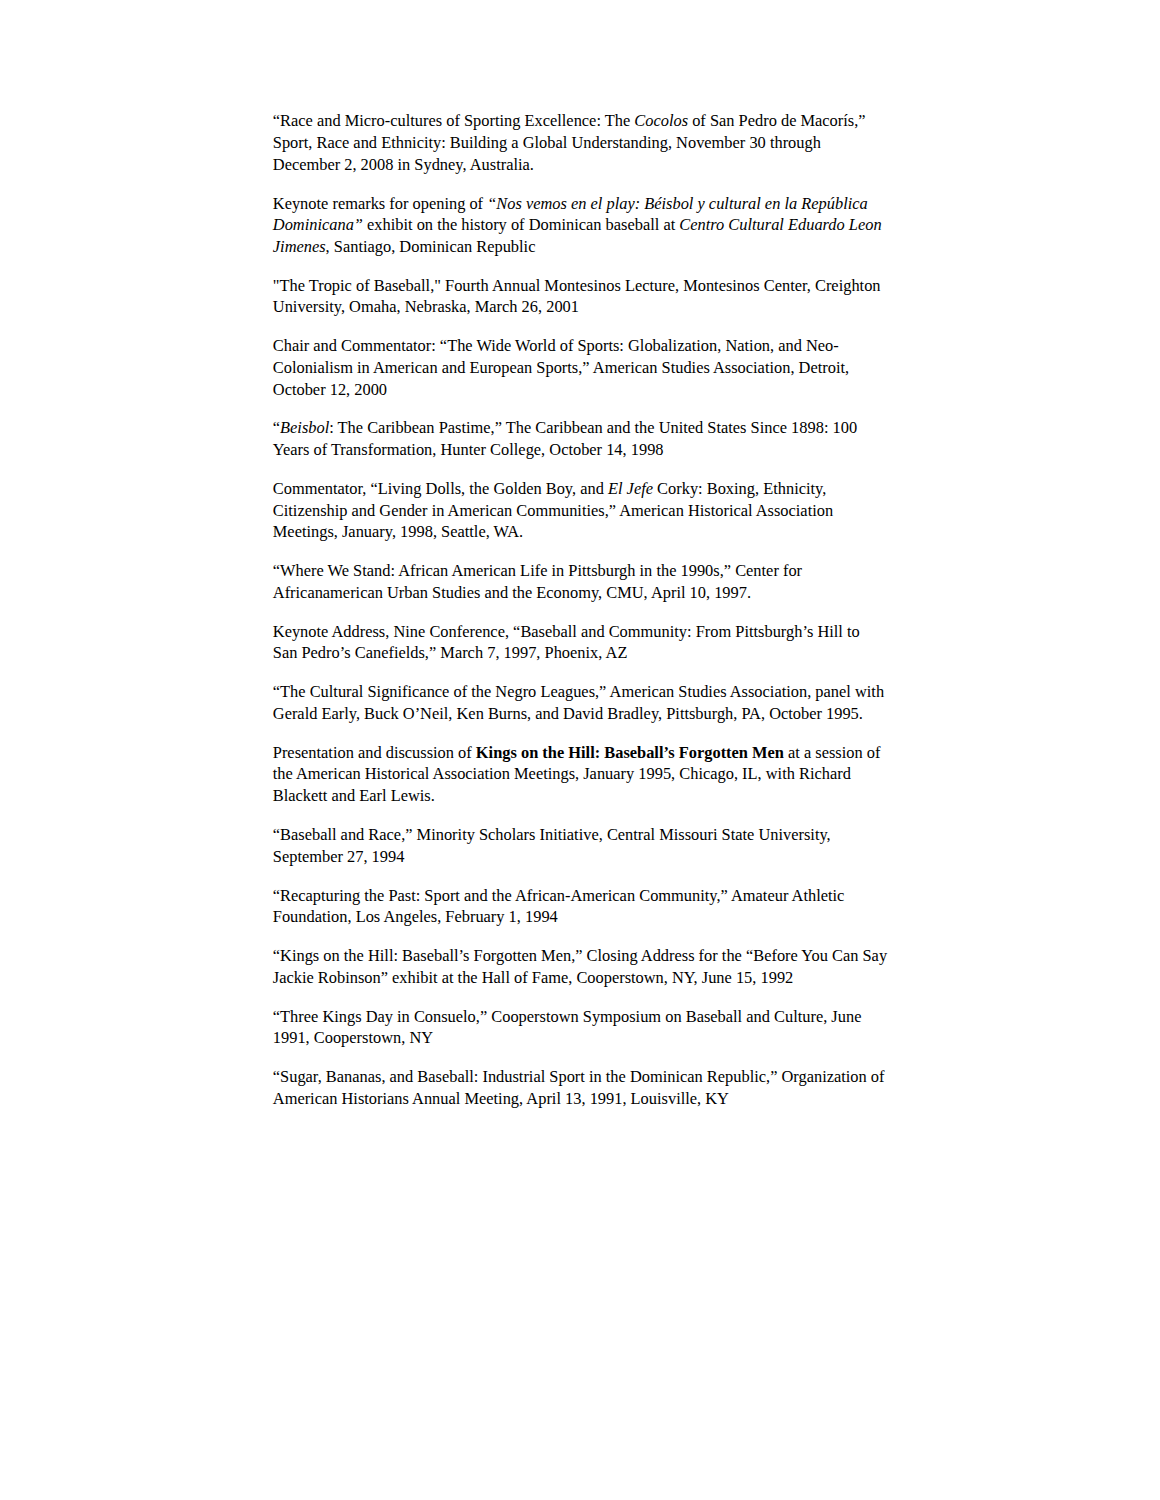“Race and Micro-cultures of Sporting Excellence: The Cocolos of San Pedro de Macorís,” Sport, Race and Ethnicity: Building a Global Understanding, November 30 through December 2, 2008 in Sydney, Australia.
Keynote remarks for opening of “Nos vemos en el play: Béisbol y cultural en la República Dominicana” exhibit on the history of Dominican baseball at Centro Cultural Eduardo Leon Jimenes, Santiago, Dominican Republic
"The Tropic of Baseball," Fourth Annual Montesinos Lecture, Montesinos Center, Creighton University, Omaha, Nebraska, March 26, 2001
Chair and Commentator: “The Wide World of Sports: Globalization, Nation, and Neo-Colonialism in American and European Sports,” American Studies Association, Detroit, October 12, 2000
“Beisbol: The Caribbean Pastime,” The Caribbean and the United States Since 1898: 100 Years of Transformation, Hunter College, October 14, 1998
Commentator, “Living Dolls, the Golden Boy, and El Jefe Corky: Boxing, Ethnicity, Citizenship and Gender in American Communities,” American Historical Association Meetings, January, 1998, Seattle, WA.
“Where We Stand: African American Life in Pittsburgh in the 1990s,” Center for Africanamerican Urban Studies and the Economy, CMU, April 10, 1997.
Keynote Address, Nine Conference, “Baseball and Community: From Pittsburgh’s Hill to San Pedro’s Canefields,” March 7, 1997, Phoenix, AZ
“The Cultural Significance of the Negro Leagues,” American Studies Association, panel with Gerald Early, Buck O’Neil, Ken Burns, and David Bradley, Pittsburgh, PA, October 1995.
Presentation and discussion of Kings on the Hill: Baseball’s Forgotten Men at a session of the American Historical Association Meetings, January 1995, Chicago, IL, with Richard Blackett and Earl Lewis.
“Baseball and Race,” Minority Scholars Initiative, Central Missouri State University, September 27, 1994
“Recapturing the Past: Sport and the African-American Community,” Amateur Athletic Foundation, Los Angeles, February 1, 1994
“Kings on the Hill: Baseball’s Forgotten Men,” Closing Address for the “Before You Can Say Jackie Robinson” exhibit at the Hall of Fame, Cooperstown, NY, June 15, 1992
“Three Kings Day in Consuelo,” Cooperstown Symposium on Baseball and Culture, June 1991, Cooperstown, NY
“Sugar, Bananas, and Baseball: Industrial Sport in the Dominican Republic,” Organization of American Historians Annual Meeting, April 13, 1991, Louisville, KY